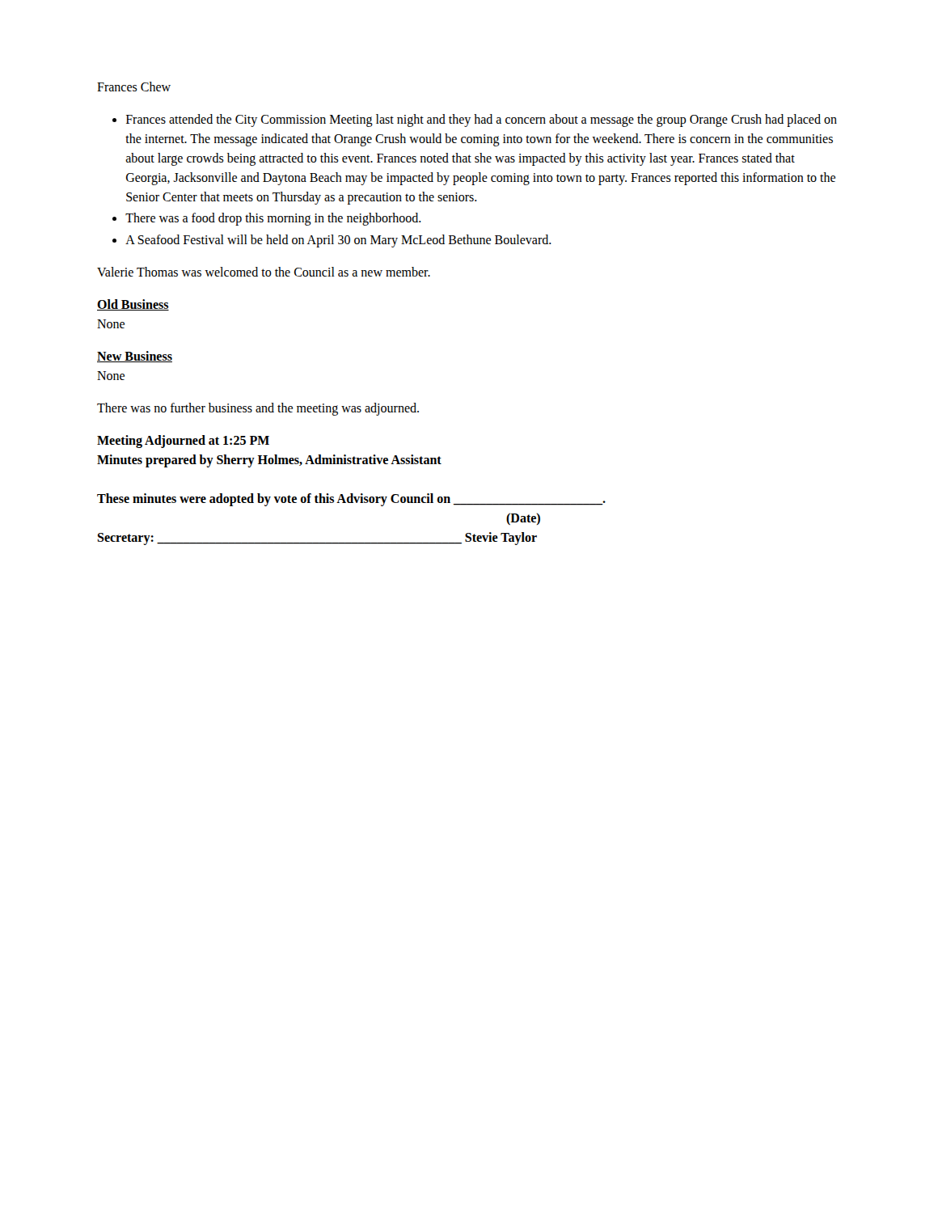Frances Chew
Frances attended the City Commission Meeting last night and they had a concern about a message the group Orange Crush had placed on the internet. The message indicated that Orange Crush would be coming into town for the weekend. There is concern in the communities about large crowds being attracted to this event. Frances noted that she was impacted by this activity last year. Frances stated that Georgia, Jacksonville and Daytona Beach may be impacted by people coming into town to party. Frances reported this information to the Senior Center that meets on Thursday as a precaution to the seniors.
There was a food drop this morning in the neighborhood.
A Seafood Festival will be held on April 30 on Mary McLeod Bethune Boulevard.
Valerie Thomas was welcomed to the Council as a new member.
Old Business
None
New Business
None
There was no further business and the meeting was adjourned.
Meeting Adjourned at 1:25 PM
Minutes prepared by Sherry Holmes, Administrative Assistant
These minutes were adopted by vote of this Advisory Council on _______________________.
(Date)
Secretary: _______________________________________________ Stevie Taylor